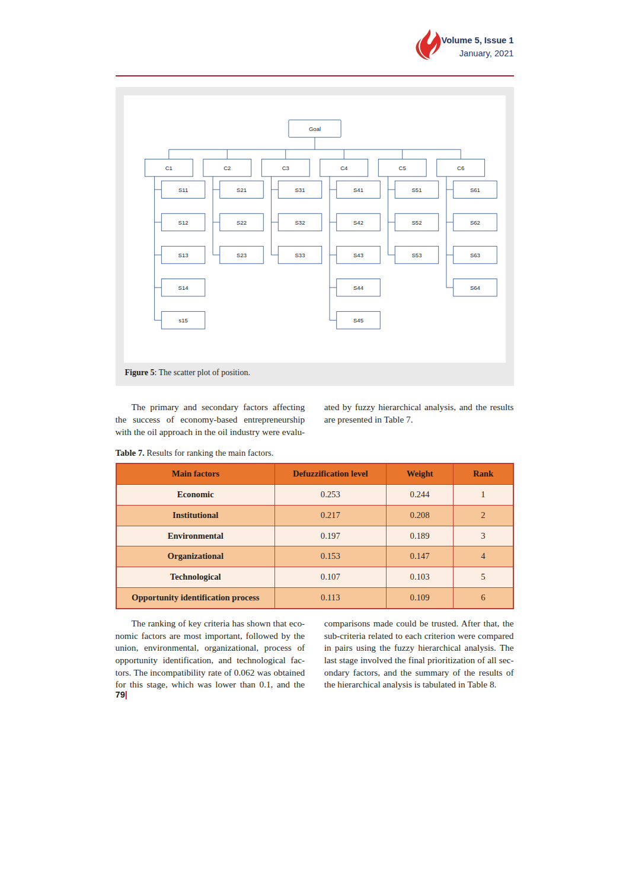Volume 5, Issue 1
January, 2021
Goal C1 C2 C3 C4 C5 C6 S11 S12 S13 S14 s15 S21 S22 S23 S31 S32 S33 S41 S42 S43 S44 S45 S51 S52 S53 S61 S62 S63 S64
Figure 5: The scatter plot of position.
The primary and secondary factors affecting the success of economy-based entrepreneurship with the oil approach in the oil industry were evaluated by fuzzy hierarchical analysis, and the results are presented in Table 7.
Table 7. Results for ranking the main factors.
| Main factors | Defuzzification level | Weight | Rank |
| --- | --- | --- | --- |
| Economic | 0.253 | 0.244 | 1 |
| Institutional | 0.217 | 0.208 | 2 |
| Environmental | 0.197 | 0.189 | 3 |
| Organizational | 0.153 | 0.147 | 4 |
| Technological | 0.107 | 0.103 | 5 |
| Opportunity identification process | 0.113 | 0.109 | 6 |
The ranking of key criteria has shown that economic factors are most important, followed by the union, environmental, organizational, process of opportunity identification, and technological factors. The incompatibility rate of 0.062 was obtained for this stage, which was lower than 0.1, and the comparisons made could be trusted. After that, the sub-criteria related to each criterion were compared in pairs using the fuzzy hierarchical analysis. The last stage involved the final prioritization of all secondary factors, and the summary of the results of the hierarchical analysis is tabulated in Table 8.
79|